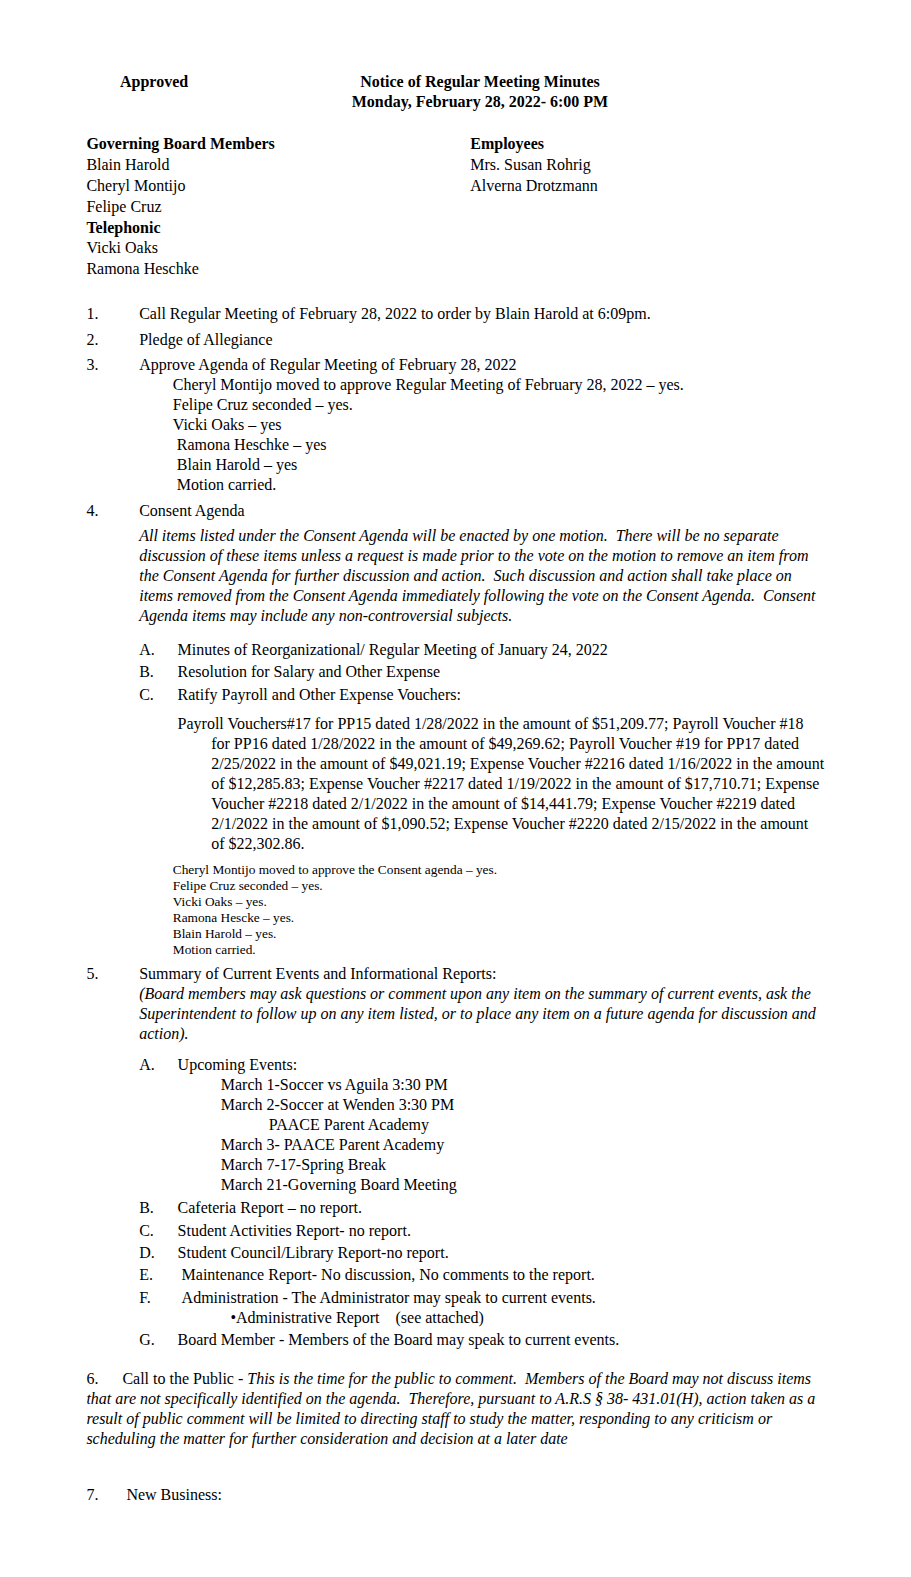Approved
Notice of Regular Meeting Minutes
Monday, February 28, 2022- 6:00 PM
Governing Board Members
Blain Harold
Cheryl Montijo
Felipe Cruz
Telephonic
Vicki Oaks
Ramona Heschke
Employees
Mrs. Susan Rohrig
Alverna Drotzmann
1. Call Regular Meeting of February 28, 2022 to order by Blain Harold at 6:09pm.
2. Pledge of Allegiance
3. Approve Agenda of Regular Meeting of February 28, 2022
Cheryl Montijo moved to approve Regular Meeting of February 28, 2022 – yes.
Felipe Cruz seconded – yes.
Vicki Oaks – yes
Ramona Heschke – yes
Blain Harold – yes
Motion carried.
4. Consent Agenda
All items listed under the Consent Agenda will be enacted by one motion. There will be no separate discussion of these items unless a request is made prior to the vote on the motion to remove an item from the Consent Agenda for further discussion and action. Such discussion and action shall take place on items removed from the Consent Agenda immediately following the vote on the Consent Agenda. Consent Agenda items may include any non-controversial subjects.
A. Minutes of Reorganizational/ Regular Meeting of January 24, 2022
B. Resolution for Salary and Other Expense
C. Ratify Payroll and Other Expense Vouchers:
Payroll Vouchers#17 for PP15 dated 1/28/2022 in the amount of $51,209.77; Payroll Voucher #18 for PP16 dated 1/28/2022 in the amount of $49,269.62; Payroll Voucher #19 for PP17 dated 2/25/2022 in the amount of $49,021.19; Expense Voucher #2216 dated 1/16/2022 in the amount of $12,285.83; Expense Voucher #2217 dated 1/19/2022 in the amount of $17,710.71; Expense Voucher #2218 dated 2/1/2022 in the amount of $14,441.79; Expense Voucher #2219 dated 2/1/2022 in the amount of $1,090.52; Expense Voucher #2220 dated 2/15/2022 in the amount of $22,302.86.
Cheryl Montijo moved to approve the Consent agenda – yes.
Felipe Cruz seconded – yes.
Vicki Oaks – yes.
Ramona Hescke – yes.
Blain Harold – yes.
Motion carried.
5. Summary of Current Events and Informational Reports:
(Board members may ask questions or comment upon any item on the summary of current events, ask the Superintendent to follow up on any item listed, or to place any item on a future agenda for discussion and action).
A. Upcoming Events:
March 1-Soccer vs Aguila 3:30 PM
March 2-Soccer at Wenden 3:30 PM
PAACE Parent Academy
March 3- PAACE Parent Academy
March 7-17-Spring Break
March 21-Governing Board Meeting
B. Cafeteria Report – no report.
C. Student Activities Report- no report.
D. Student Council/Library Report-no report.
E. Maintenance Report- No discussion, No comments to the report.
F. Administration - The Administrator may speak to current events.
•Administrative Report (see attached)
G. Board Member - Members of the Board may speak to current events.
6. Call to the Public - This is the time for the public to comment. Members of the Board may not discuss items that are not specifically identified on the agenda. Therefore, pursuant to A.R.S § 38- 431.01(H), action taken as a result of public comment will be limited to directing staff to study the matter, responding to any criticism or scheduling the matter for further consideration and decision at a later date
7. New Business: